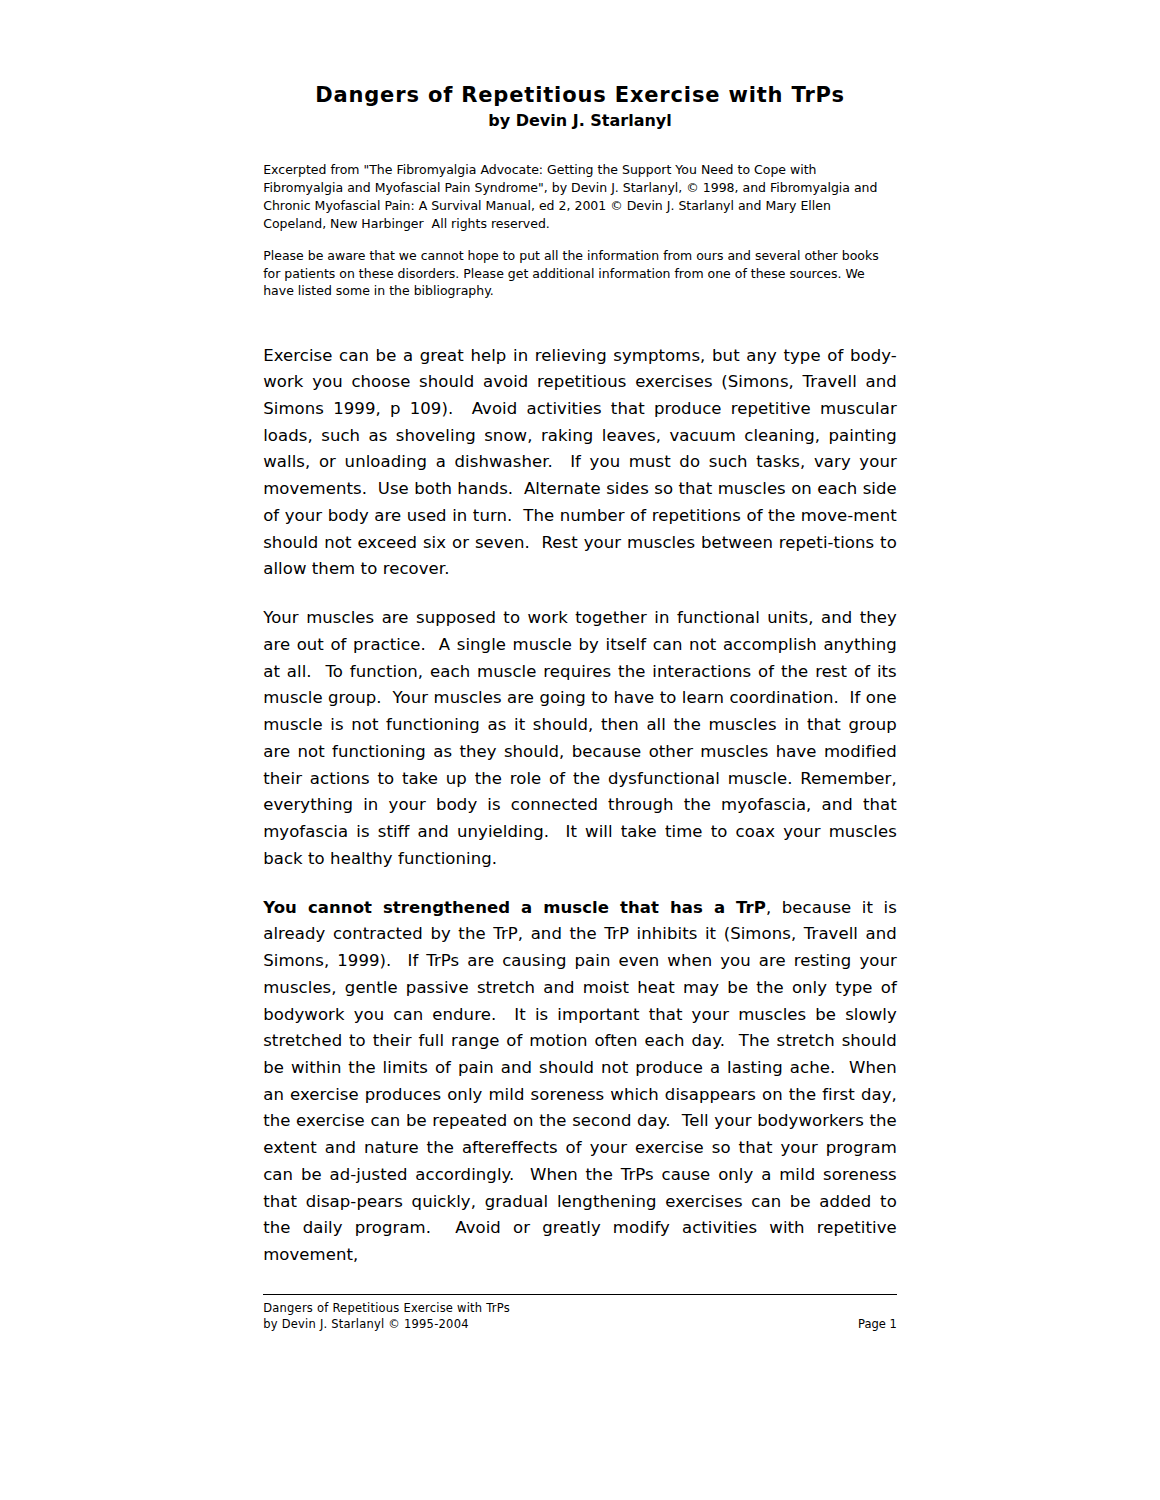Dangers of Repetitious Exercise with TrPs
by Devin J. Starlanyl
Excerpted from "The Fibromyalgia Advocate: Getting the Support You Need to Cope with Fibromyalgia and Myofascial Pain Syndrome", by Devin J. Starlanyl, © 1998, and Fibromyalgia and Chronic Myofascial Pain: A Survival Manual, ed 2, 2001 © Devin J. Starlanyl and Mary Ellen Copeland, New Harbinger All rights reserved.
Please be aware that we cannot hope to put all the information from ours and several other books for patients on these disorders. Please get additional information from one of these sources. We have listed some in the bibliography.
Exercise can be a great help in relieving symptoms, but any type of body-work you choose should avoid repetitious exercises (Simons, Travell and Simons 1999, p 109). Avoid activities that produce repetitive muscular loads, such as shoveling snow, raking leaves, vacuum cleaning, painting walls, or unloading a dishwasher. If you must do such tasks, vary your movements. Use both hands. Alternate sides so that muscles on each side of your body are used in turn. The number of repetitions of the move-ment should not exceed six or seven. Rest your muscles between repeti-tions to allow them to recover.
Your muscles are supposed to work together in functional units, and they are out of practice. A single muscle by itself can not accomplish anything at all. To function, each muscle requires the interactions of the rest of its muscle group. Your muscles are going to have to learn coordination. If one muscle is not functioning as it should, then all the muscles in that group are not functioning as they should, because other muscles have modified their actions to take up the role of the dysfunctional muscle. Remember, everything in your body is connected through the myofascia, and that myofascia is stiff and unyielding. It will take time to coax your muscles back to healthy functioning.
You cannot strengthened a muscle that has a TrP, because it is already contracted by the TrP, and the TrP inhibits it (Simons, Travell and Simons, 1999). If TrPs are causing pain even when you are resting your muscles, gentle passive stretch and moist heat may be the only type of bodywork you can endure. It is important that your muscles be slowly stretched to their full range of motion often each day. The stretch should be within the limits of pain and should not produce a lasting ache. When an exercise produces only mild soreness which disappears on the first day, the exercise can be repeated on the second day. Tell your bodyworkers the extent and nature the aftereffects of your exercise so that your program can be ad-justed accordingly. When the TrPs cause only a mild soreness that disap-pears quickly, gradual lengthening exercises can be added to the daily program. Avoid or greatly modify activities with repetitive movement,
Dangers of Repetitious Exercise with TrPs
by Devin J. Starlanyl © 1995-2004
Page 1